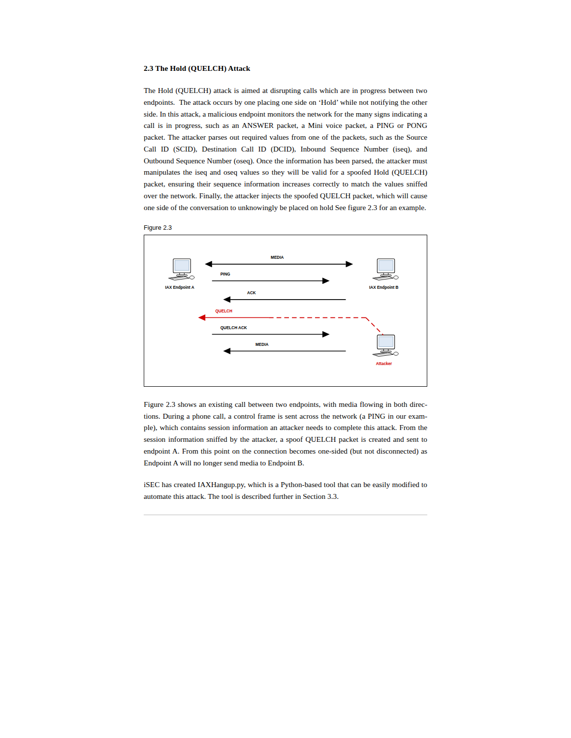2.3 The Hold (QUELCH) Attack
The Hold (QUELCH) attack is aimed at disrupting calls which are in progress between two endpoints. The attack occurs by one placing one side on ‘Hold’ while not notifying the other side. In this attack, a malicious endpoint monitors the network for the many signs indicating a call is in progress, such as an ANSWER packet, a Mini voice packet, a PING or PONG packet. The attacker parses out required values from one of the packets, such as the Source Call ID (SCID), Destination Call ID (DCID), Inbound Sequence Number (iseq), and Outbound Sequence Number (oseq). Once the information has been parsed, the attacker must manipulates the iseq and oseq values so they will be valid for a spoofed Hold (QUELCH) packet, ensuring their sequence information increases correctly to match the values sniffed over the network. Finally, the attacker injects the spoofed QUELCH packet, which will cause one side of the conversation to unknowingly be placed on hold See figure 2.3 for an example.
Figure 2.3
IAX Endpoint A IAX Endpoint B Attacker MEDIA PING ACK QUELCH QUELCH ACK MEDIA
Figure 2.3 shows an existing call between two endpoints, with media flowing in both directions. During a phone call, a control frame is sent across the network (a PING in our example), which contains session information an attacker needs to complete this attack. From the session information sniffed by the attacker, a spoof QUELCH packet is created and sent to endpoint A. From this point on the connection becomes one-sided (but not disconnected) as Endpoint A will no longer send media to Endpoint B.
iSEC has created IAXHangup.py, which is a Python-based tool that can be easily modified to automate this attack. The tool is described further in Section 3.3.